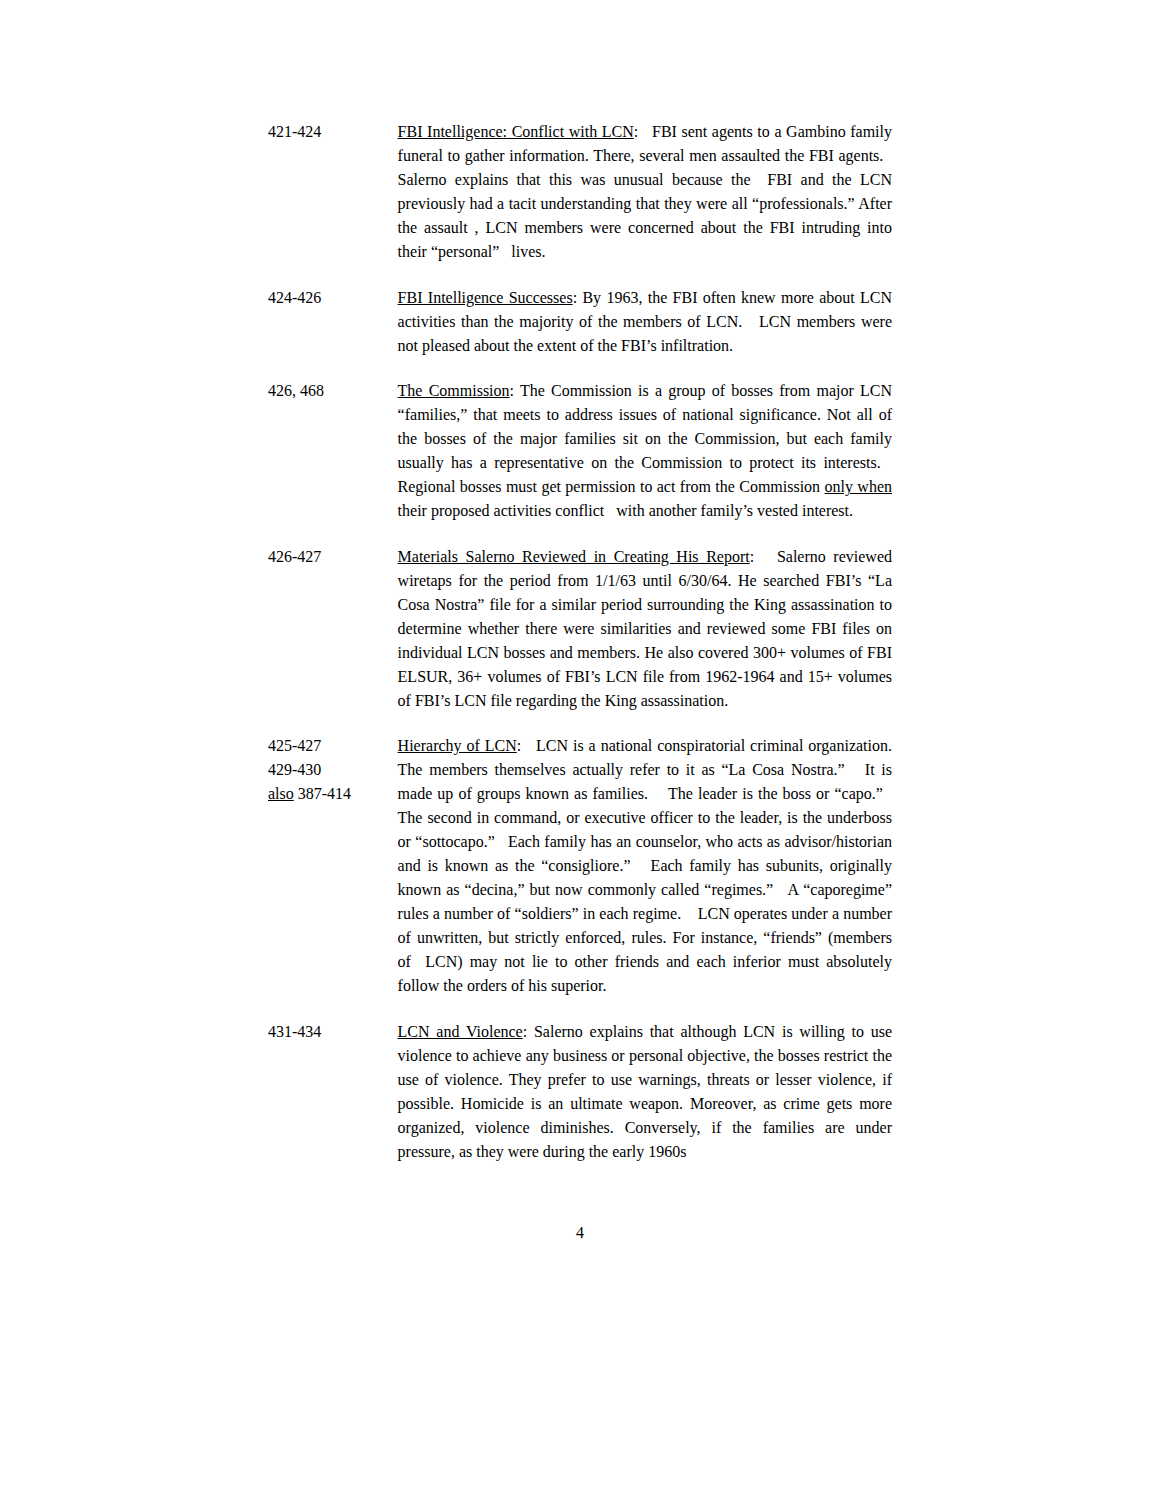| 421-424 | FBI Intelligence: Conflict with LCN : FBI sent agents to a Gambino family funeral to gather information. There, several men assaulted the FBI agents. Salerno explains that this was unusual because the FBI and the LCN previously had a tacit understanding that they were all “professionals.” After the assault , LCN members were concerned about the FBI intruding into their “personal” lives. |
| 424-426 | FBI Intelligence Successes : By 1963, the FBI often knew more about LCN activities than the majority of the members of LCN. LCN members were not pleased about the extent of the FBI’s infiltration. |
| 426, 468 | The Commission : The Commission is a group of bosses from major LCN “families,” that meets to address issues of national significance. Not all of the bosses of the major families sit on the Commission, but each family usually has a representative on the Commission to protect its interests. Regional bosses must get permission to act from the Commission only when their proposed activities conflict with another family’s vested interest. |
| 426-427 | Materials Salerno Reviewed in Creating His Report : Salerno reviewed wiretaps for the period from 1/1/63 until 6/30/64. He searched FBI’s “La Cosa Nostra” file for a similar period surrounding the King assassination to determine whether there were similarities and reviewed some FBI files on individual LCN bosses and members. He also covered 300+ volumes of FBI ELSUR, 36+ volumes of FBI’s LCN file from 1962-1964 and 15+ volumes of FBI’s LCN file regarding the King assassination. |
| 425-427 429-430 also 387-414 | Hierarchy of LCN : LCN is a national conspiratorial criminal organization. The members themselves actually refer to it as “La Cosa Nostra.” It is made up of groups known as families. The leader is the boss or “capo.” The second in command, or executive officer to the leader, is the underboss or “sottocapo.” Each family has an counselor, who acts as advisor/historian and is known as the “consigliore.” Each family has subunits, originally known as “decina,” but now commonly called “regimes.” A “caporegime” rules a number of “soldiers” in each regime. LCN operates under a number of unwritten, but strictly enforced, rules. For instance, “friends” (members of LCN) may not lie to other friends and each inferior must absolutely follow the orders of his superior. |
| 431-434 | LCN and Violence : Salerno explains that although LCN is willing to use violence to achieve any business or personal objective, the bosses restrict the use of violence. They prefer to use warnings, threats or lesser violence, if possible. Homicide is an ultimate weapon. Moreover, as crime gets more organized, violence diminishes. Conversely, if the families are under pressure, as they were during the early 1960s |
4